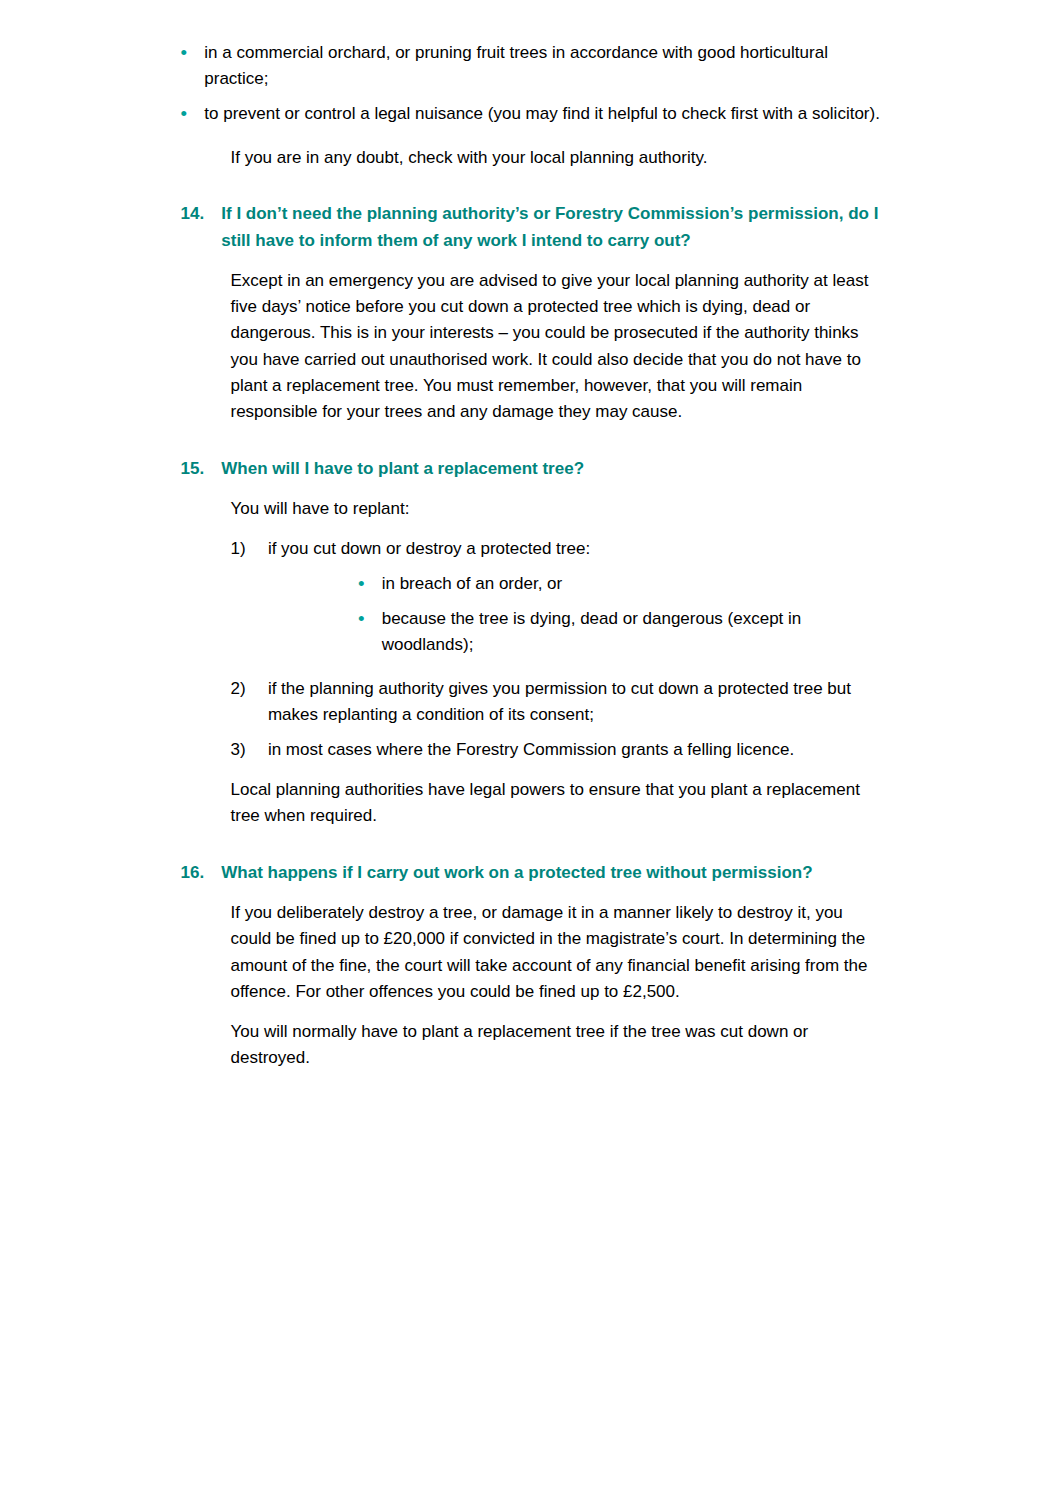in a commercial orchard, or pruning fruit trees in accordance with good horticultural practice;
to prevent or control a legal nuisance (you may find it helpful to check first with a solicitor).
If you are in any doubt, check with your local planning authority.
14. If I don’t need the planning authority’s or Forestry Commission’s permission, do I still have to inform them of any work I intend to carry out?
Except in an emergency you are advised to give your local planning authority at least five days’ notice before you cut down a protected tree which is dying, dead or dangerous. This is in your interests – you could be prosecuted if the authority thinks you have carried out unauthorised work. It could also decide that you do not have to plant a replacement tree. You must remember, however, that you will remain responsible for your trees and any damage they may cause.
15. When will I have to plant a replacement tree?
You will have to replant:
if you cut down or destroy a protected tree:
in breach of an order, or
because the tree is dying, dead or dangerous (except in woodlands);
if the planning authority gives you permission to cut down a protected tree but makes replanting a condition of its consent;
in most cases where the Forestry Commission grants a felling licence.
Local planning authorities have legal powers to ensure that you plant a replacement tree when required.
16. What happens if I carry out work on a protected tree without permission?
If you deliberately destroy a tree, or damage it in a manner likely to destroy it, you could be fined up to £20,000 if convicted in the magistrate’s court. In determining the amount of the fine, the court will take account of any financial benefit arising from the offence. For other offences you could be fined up to £2,500.
You will normally have to plant a replacement tree if the tree was cut down or destroyed.